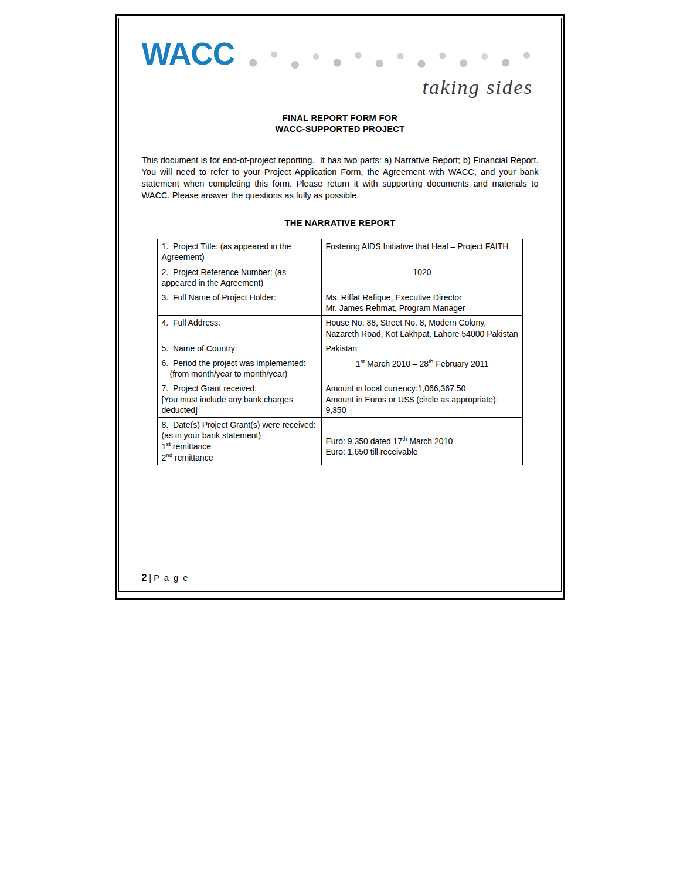WACC
taking sides
FINAL REPORT FORM FOR
WACC-SUPPORTED PROJECT
This document is for end-of-project reporting. It has two parts: a) Narrative Report; b) Financial Report. You will need to refer to your Project Application Form, the Agreement with WACC, and your bank statement when completing this form. Please return it with supporting documents and materials to WACC. Please answer the questions as fully as possible.
THE NARRATIVE REPORT
| 1. Project Title: (as appeared in the Agreement) | Fostering AIDS Initiative that Heal – Project FAITH |
| 2. Project Reference Number: (as appeared in the Agreement) | 1020 |
| 3. Full Name of Project Holder: | Ms. Riffat Rafique, Executive Director Mr. James Rehmat, Program Manager |
| 4. Full Address: | House No. 88, Street No. 8, Modern Colony, Nazareth Road, Kot Lakhpat, Lahore 54000 Pakistan |
| 5. Name of Country: | Pakistan |
| 6. Period the project was implemented: (from month/year to month/year) | 1 st March 2010 – 28 th February 2011 |
| 7. Project Grant received: [You must include any bank charges deducted] | Amount in local currency:1,066,367.50 Amount in Euros or US$ (circle as appropriate): 9,350 |
| 8. Date(s) Project Grant(s) were received: (as in your bank statement) 1 st remittance 2 nd remittance | Euro: 9,350 dated 17 th March 2010 Euro: 1,650 till receivable |
2 | P a g e